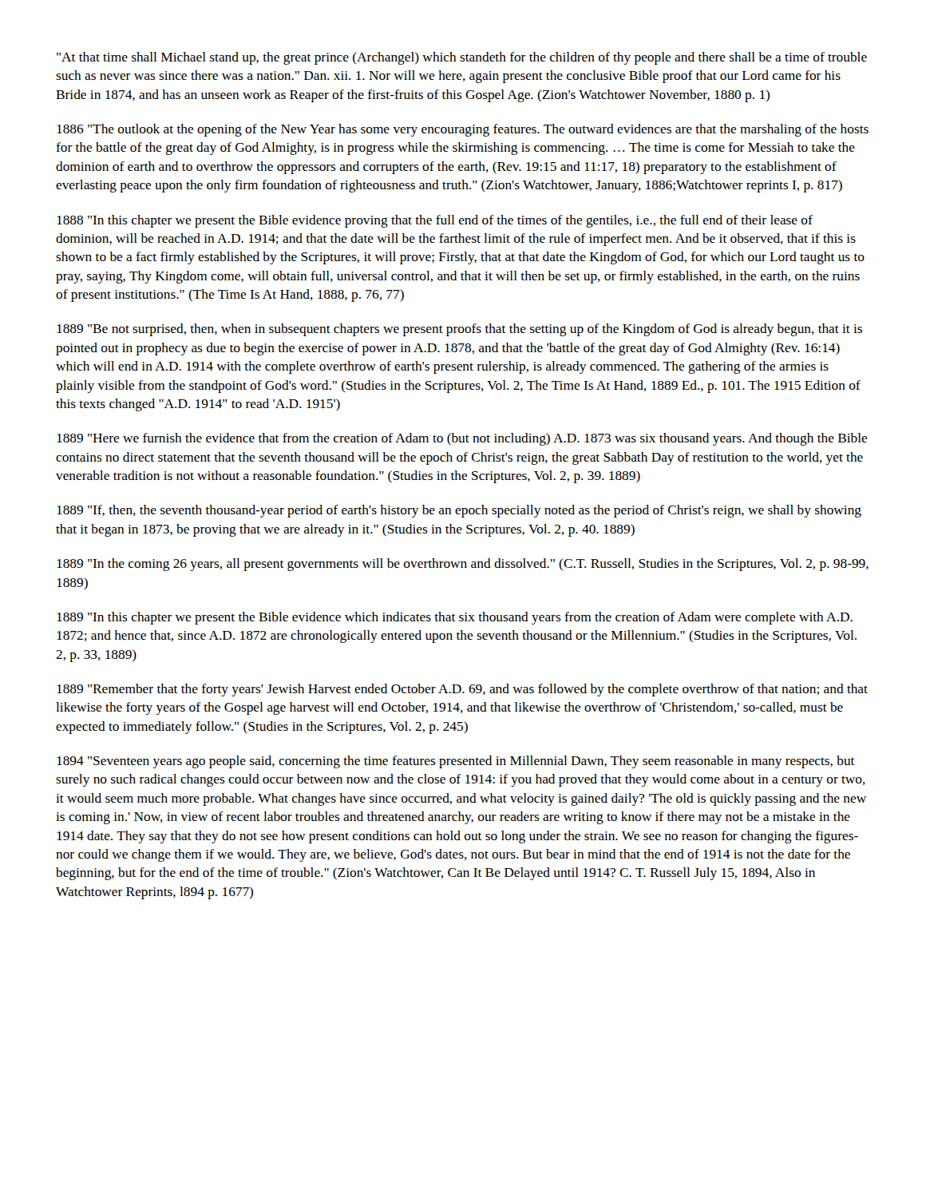"At that time shall Michael stand up, the great prince (Archangel) which standeth for the children of thy people and there shall be a time of trouble such as never was since there was a nation." Dan. xii. 1. Nor will we here, again present the conclusive Bible proof that our Lord came for his Bride in 1874, and has an unseen work as Reaper of the first-fruits of this Gospel Age. (Zion's Watchtower November, 1880 p. 1)
1886 "The outlook at the opening of the New Year has some very encouraging features. The outward evidences are that the marshaling of the hosts for the battle of the great day of God Almighty, is in progress while the skirmishing is commencing. … The time is come for Messiah to take the dominion of earth and to overthrow the oppressors and corrupters of the earth, (Rev. 19:15 and 11:17, 18) preparatory to the establishment of everlasting peace upon the only firm foundation of righteousness and truth." (Zion's Watchtower, January, 1886;Watchtower reprints I, p. 817)
1888 "In this chapter we present the Bible evidence proving that the full end of the times of the gentiles, i.e., the full end of their lease of dominion, will be reached in A.D. 1914; and that the date will be the farthest limit of the rule of imperfect men. And be it observed, that if this is shown to be a fact firmly established by the Scriptures, it will prove; Firstly, that at that date the Kingdom of God, for which our Lord taught us to pray, saying, Thy Kingdom come, will obtain full, universal control, and that it will then be set up, or firmly established, in the earth, on the ruins of present institutions." (The Time Is At Hand, 1888, p. 76, 77)
1889 "Be not surprised, then, when in subsequent chapters we present proofs that the setting up of the Kingdom of God is already begun, that it is pointed out in prophecy as due to begin the exercise of power in A.D. 1878, and that the 'battle of the great day of God Almighty (Rev. 16:14) which will end in A.D. 1914 with the complete overthrow of earth's present rulership, is already commenced. The gathering of the armies is plainly visible from the standpoint of God's word." (Studies in the Scriptures, Vol. 2, The Time Is At Hand, 1889 Ed., p. 101. The 1915 Edition of this texts changed "A.D. 1914" to read 'A.D. 1915')
1889 "Here we furnish the evidence that from the creation of Adam to (but not including) A.D. 1873 was six thousand years. And though the Bible contains no direct statement that the seventh thousand will be the epoch of Christ's reign, the great Sabbath Day of restitution to the world, yet the venerable tradition is not without a reasonable foundation." (Studies in the Scriptures, Vol. 2, p. 39. 1889)
1889 "If, then, the seventh thousand-year period of earth's history be an epoch specially noted as the period of Christ's reign, we shall by showing that it began in 1873, be proving that we are already in it." (Studies in the Scriptures, Vol. 2, p. 40. 1889)
1889 "In the coming 26 years, all present governments will be overthrown and dissolved." (C.T. Russell, Studies in the Scriptures, Vol. 2, p. 98-99, 1889)
1889 "In this chapter we present the Bible evidence which indicates that six thousand years from the creation of Adam were complete with A.D. 1872; and hence that, since A.D. 1872 are chronologically entered upon the seventh thousand or the Millennium." (Studies in the Scriptures, Vol. 2, p. 33, 1889)
1889 "Remember that the forty years' Jewish Harvest ended October A.D. 69, and was followed by the complete overthrow of that nation; and that likewise the forty years of the Gospel age harvest will end October, 1914, and that likewise the overthrow of 'Christendom,' so-called, must be expected to immediately follow." (Studies in the Scriptures, Vol. 2, p. 245)
1894 "Seventeen years ago people said, concerning the time features presented in Millennial Dawn, They seem reasonable in many respects, but surely no such radical changes could occur between now and the close of 1914: if you had proved that they would come about in a century or two, it would seem much more probable. What changes have since occurred, and what velocity is gained daily? 'The old is quickly passing and the new is coming in.' Now, in view of recent labor troubles and threatened anarchy, our readers are writing to know if there may not be a mistake in the 1914 date. They say that they do not see how present conditions can hold out so long under the strain. We see no reason for changing the figures-nor could we change them if we would. They are, we believe, God's dates, not ours. But bear in mind that the end of 1914 is not the date for the beginning, but for the end of the time of trouble." (Zion's Watchtower, Can It Be Delayed until 1914? C. T. Russell July 15, 1894, Also in Watchtower Reprints, l894 p. 1677)